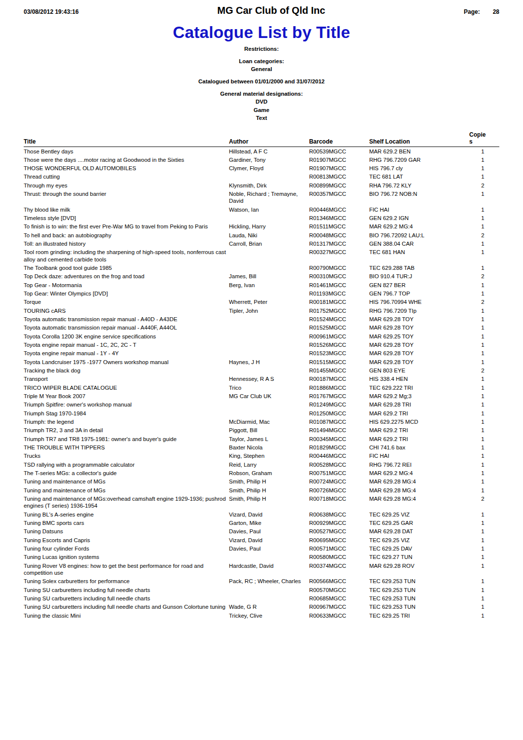03/08/2012 19:43:16
MG Car Club of Qld Inc
Page:28
Catalogue List by Title
Restrictions:
Loan categories: General
Catalogued between 01/01/2000 and 31/07/2012
General material designations: DVD Game Text
| Title | Author | Barcode | Shelf Location | Copie s |
| --- | --- | --- | --- | --- |
| Those Bentley days | Hillstead, A F C | R00539MGCC | MAR 629.2 BEN | 1 |
| Those were the days ....motor racing at Goodwood in the Sixties | Gardiner, Tony | R01907MGCC | RHG 796.7209 GAR | 1 |
| THOSE WONDERFUL OLD AUTOMOBILES | Clymer, Floyd | R01907MGCC | HIS 796.7 cly | 1 |
| Thread cutting | | R00813MGCC | TEC 681 LAT | 1 |
| Through my eyes | Klynsmith, Dirk | R00899MGCC | RHA 796.72 KLY | 2 |
| Thrust: through the sound barrier | Noble, Richard ; Tremayne, David | R00357MGCC | BIO 796.72 NOB:N | 1 |
| Thy blood like milk | Watson, Ian | R00446MGCC | FIC HAI | 1 |
| Timeless style [DVD] | | R01346MGCC | GEN 629.2 IGN | 1 |
| To finish is to win: the first ever Pre-War MG to travel from Peking to Paris | Hickling, Harry | R01511MGCC | MAR 629.2 MG:4 | 1 |
| To hell and back: an autobiography | Lauda, Niki | R00048MGCC | BIO 796.72092 LAU:L | 2 |
| Toll: an illustrated history | Carroll, Brian | R01317MGCC | GEN 388.04 CAR | 1 |
| Tool room grinding: including the sharpening of high-speed tools, nonferrous cast alloy and cemented carbide tools | | R00327MGCC | TEC 681 HAN | 1 |
| The Toolbank good tool guide 1985 | | R00790MGCC | TEC 629.288 TAB | 1 |
| Top Deck daze: adventures on the frog and toad | James, Bill | R00310MGCC | BIO 910.4 TUR:J | 2 |
| Top Gear - Motormania | Berg, Ivan | R01461MGCC | GEN 827 BER | 1 |
| Top Gear: Winter Olympics [DVD] | | R01193MGCC | GEN 796.7 TOP | 1 |
| Torque | Wherrett, Peter | R00181MGCC | HIS 796.70994 WHE | 2 |
| TOURING cARS | Tipler, John | R01752MGCC | RHG 796.7209 TIp | 1 |
| Toyota automatic transmission repair manual - A40D - A43DE | | R01524MGCC | MAR 629.28 TOY | 1 |
| Toyota automatic transmission repair manual - A440F, A44OL | | R01525MGCC | MAR 629.28 TOY | 1 |
| Toyota Corolla 1200 3K engine service specifications | | R00961MGCC | MAR 629.25 TOY | 1 |
| Toyota engine repair manual - 1C, 2C, 2C - T | | R01526MGCC | MAR 629.28 TOY | 1 |
| Toyota engine repair manual - 1Y - 4Y | | R01523MGCC | MAR 629.28 TOY | 1 |
| Toyota Landcruiser 1975 -1977 Owners workshop manual | Haynes, J H | R01515MGCC | MAR 629.28 TOY | 1 |
| Tracking the black dog | | R01455MGCC | GEN 803 EYE | 2 |
| Transport | Hennessey, R A S | R00187MGCC | HIS 338.4 HEN | 1 |
| TRICO WIPER BLADE CATALOGUE | Trico | R01886MGCC | TEC 629.222 TRI | 1 |
| Triple M Year Book 2007 | MG Car Club UK | R01767MGCC | MAR 629.2 Mg;3 | 1 |
| Triumph Spitfire: owner's workshop manual | | R01249MGCC | MAR 629.28 TRI | 1 |
| Triumph Stag 1970-1984 | | R01250MGCC | MAR 629.2 TRI | 1 |
| Triumph: the legend | McDiarmid, Mac | R01087MGCC | HIS 629.2275 MCD | 1 |
| Triumph TR2, 3 and 3A in detail | Piggott, Bill | R01494MGCC | MAR 629.2 TRI | 1 |
| Triumph TR7 and TR8 1975-1981: owner's and buyer's guide | Taylor, James L | R00345MGCC | MAR 629.2 TRI | 1 |
| THE TROUBLE WITH TIPPERS | Baxter Nicola | R01829MGCC | CHI 741.6 bax | 1 |
| Trucks | King, Stephen | R00446MGCC | FIC HAI | 1 |
| TSD rallying with a programmable calculator | Reid, Larry | R00528MGCC | RHG 796.72 REI | 1 |
| The T-series MGs: a collector's guide | Robson, Graham | R00751MGCC | MAR 629.2 MG:4 | 1 |
| Tuning and maintenance of MGs | Smith, Philip H | R00724MGCC | MAR 629.28 MG:4 | 1 |
| Tuning and maintenance of MGs | Smith, Philip H | R00726MGCC | MAR 629.28 MG:4 | 1 |
| Tuning and maintenance of MGs:overhead camshaft engine 1929-1936; pushrod engines (T series) 1936-1954 | Smith, Philip H | R00718MGCC | MAR 629.28 MG:4 | 2 |
| Tuning BL's A-series engine | Vizard, David | R00638MGCC | TEC 629.25 VIZ | 1 |
| Tuning BMC sports cars | Garton, Mike | R00929MGCC | TEC 629.25 GAR | 1 |
| Tuning Datsuns | Davies, Paul | R00527MGCC | MAR 629.28 DAT | 1 |
| Tuning Escorts and Capris | Vizard, David | R00695MGCC | TEC 629.25 VIZ | 1 |
| Tuning four cylinder Fords | Davies, Paul | R00571MGCC | TEC 629.25 DAV | 1 |
| Tuning Lucas ignition systems | | R00580MGCC | TEC 629.27 TUN | 1 |
| Tuning Rover V8 engines: how to get the best performance for road and competition use | Hardcastle, David | R00374MGCC | MAR 629.28 ROV | 1 |
| Tuning Solex carburetters for performance | Pack, RC ; Wheeler, Charles | R00566MGCC | TEC 629.253 TUN | 1 |
| Tuning SU carburetters including full needle charts | | R00570MGCC | TEC 629.253 TUN | 1 |
| Tuning SU carburetters including full needle charts | | R00685MGCC | TEC 629.253 TUN | 1 |
| Tuning SU carburetters including full needle charts and Gunson Colortune tuning | Wade, G R | R00967MGCC | TEC 629.253 TUN | 1 |
| Tuning the classic Mini | Trickey, Clive | R00633MGCC | TEC 629.25 TRI | 1 |